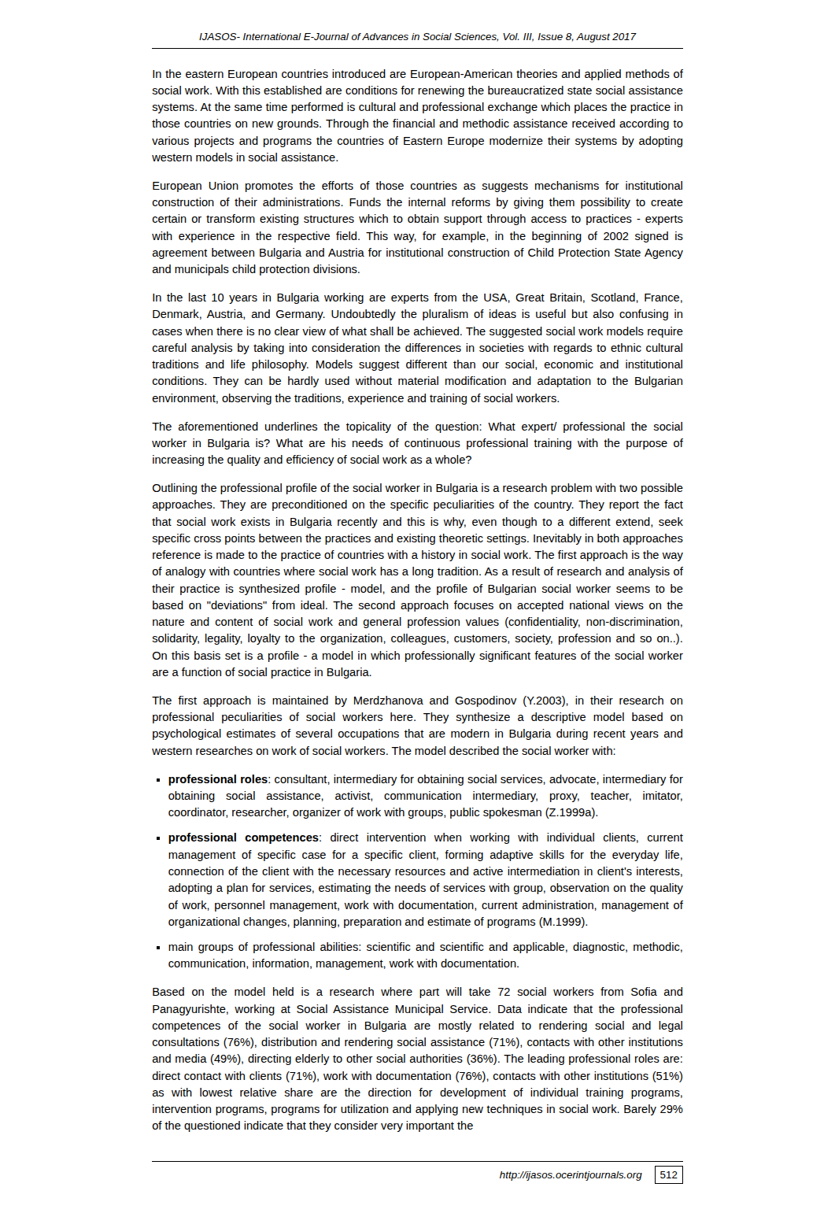IJASOS- International E-Journal of Advances in Social Sciences, Vol. III, Issue 8, August 2017
In the eastern European countries introduced are European-American theories and applied methods of social work. With this established are conditions for renewing the bureaucratized state social assistance systems. At the same time performed is cultural and professional exchange which places the practice in those countries on new grounds. Through the financial and methodic assistance received according to various projects and programs the countries of Eastern Europe modernize their systems by adopting western models in social assistance.
European Union promotes the efforts of those countries as suggests mechanisms for institutional construction of their administrations. Funds the internal reforms by giving them possibility to create certain or transform existing structures which to obtain support through access to practices - experts with experience in the respective field. This way, for example, in the beginning of 2002 signed is agreement between Bulgaria and Austria for institutional construction of Child Protection State Agency and municipals child protection divisions.
In the last 10 years in Bulgaria working are experts from the USA, Great Britain, Scotland, France, Denmark, Austria, and Germany. Undoubtedly the pluralism of ideas is useful but also confusing in cases when there is no clear view of what shall be achieved. The suggested social work models require careful analysis by taking into consideration the differences in societies with regards to ethnic cultural traditions and life philosophy. Models suggest different than our social, economic and institutional conditions. They can be hardly used without material modification and adaptation to the Bulgarian environment, observing the traditions, experience and training of social workers.
The aforementioned underlines the topicality of the question: What expert/ professional the social worker in Bulgaria is? What are his needs of continuous professional training with the purpose of increasing the quality and efficiency of social work as a whole?
Outlining the professional profile of the social worker in Bulgaria is a research problem with two possible approaches. They are preconditioned on the specific peculiarities of the country. They report the fact that social work exists in Bulgaria recently and this is why, even though to a different extend, seek specific cross points between the practices and existing theoretic settings. Inevitably in both approaches reference is made to the practice of countries with a history in social work. The first approach is the way of analogy with countries where social work has a long tradition. As a result of research and analysis of their practice is synthesized profile - model, and the profile of Bulgarian social worker seems to be based on "deviations" from ideal. The second approach focuses on accepted national views on the nature and content of social work and general profession values (confidentiality, non-discrimination, solidarity, legality, loyalty to the organization, colleagues, customers, society, profession and so on..). On this basis set is a profile - a model in which professionally significant features of the social worker are a function of social practice in Bulgaria.
The first approach is maintained by Merdzhanova and Gospodinov (Y.2003), in their research on professional peculiarities of social workers here. They synthesize a descriptive model based on psychological estimates of several occupations that are modern in Bulgaria during recent years and western researches on work of social workers. The model described the social worker with:
professional roles: consultant, intermediary for obtaining social services, advocate, intermediary for obtaining social assistance, activist, communication intermediary, proxy, teacher, imitator, coordinator, researcher, organizer of work with groups, public spokesman (Z.1999a).
professional competences: direct intervention when working with individual clients, current management of specific case for a specific client, forming adaptive skills for the everyday life, connection of the client with the necessary resources and active intermediation in client's interests, adopting a plan for services, estimating the needs of services with group, observation on the quality of work, personnel management, work with documentation, current administration, management of organizational changes, planning, preparation and estimate of programs (M.1999).
main groups of professional abilities: scientific and scientific and applicable, diagnostic, methodic, communication, information, management, work with documentation.
Based on the model held is a research where part will take 72 social workers from Sofia and Panagyurishte, working at Social Assistance Municipal Service. Data indicate that the professional competences of the social worker in Bulgaria are mostly related to rendering social and legal consultations (76%), distribution and rendering social assistance (71%), contacts with other institutions and media (49%), directing elderly to other social authorities (36%). The leading professional roles are: direct contact with clients (71%), work with documentation (76%), contacts with other institutions (51%) as with lowest relative share are the direction for development of individual training programs, intervention programs, programs for utilization and applying new techniques in social work. Barely 29% of the questioned indicate that they consider very important the
http://ijasos.ocerintjournals.org 512